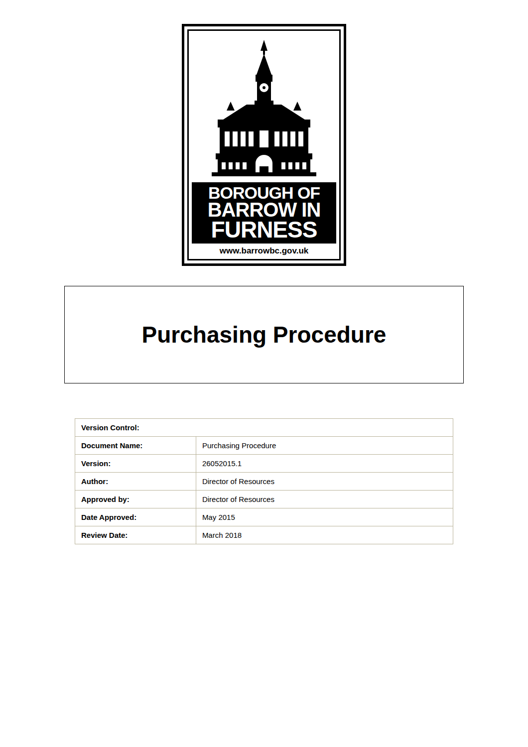BOROUGH OF BARROW IN FURNESS
www.barrowbc.gov.uk
Purchasing Procedure
| Version Control: |
| Document Name: | Purchasing Procedure |
| Version: | 26052015.1 |
| Author: | Director of Resources |
| Approved by: | Director of Resources |
| Date Approved: | May 2015 |
| Review Date: | March 2018 |